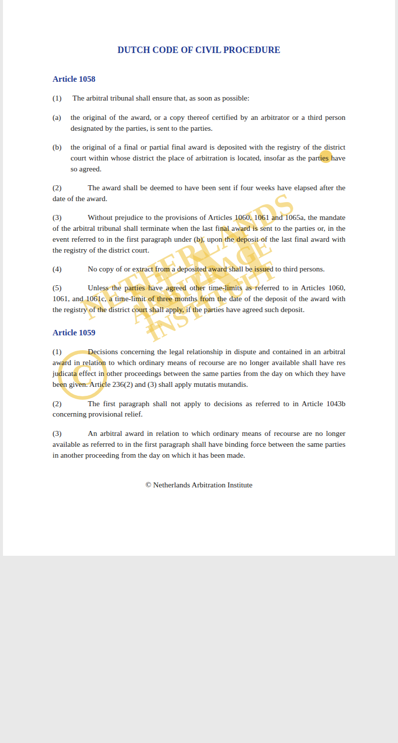NAI
NETHERLANDS
ARBITRAGE
INSTITUUT
DUTCH CODE OF CIVIL PROCEDURE
Article 1058
(1) The arbitral tribunal shall ensure that, as soon as possible:
(a) the original of the award, or a copy thereof certified by an arbitrator or a third person designated by the parties, is sent to the parties.
(b) the original of a final or partial final award is deposited with the registry of the district court within whose district the place of arbitration is located, insofar as the parties have so agreed.
(2) The award shall be deemed to have been sent if four weeks have elapsed after the date of the award.
(3) Without prejudice to the provisions of Articles 1060, 1061 and 1065a, the mandate of the arbitral tribunal shall terminate when the last final award is sent to the parties or, in the event referred to in the first paragraph under (b), upon the deposit of the last final award with the registry of the district court.
(4) No copy of or extract from a deposited award shall be issued to third persons.
(5) Unless the parties have agreed other time-limits as referred to in Articles 1060, 1061, and 1061c, a time-limit of three months from the date of the deposit of the award with the registry of the district court shall apply, if the parties have agreed such deposit.
Article 1059
(1) Decisions concerning the legal relationship in dispute and contained in an arbitral award in relation to which ordinary means of recourse are no longer available shall have res judicata effect in other proceedings between the same parties from the day on which they have been given. Article 236(2) and (3) shall apply mutatis mutandis.
(2) The first paragraph shall not apply to decisions as referred to in Article 1043b concerning provisional relief.
(3) An arbitral award in relation to which ordinary means of recourse are no longer available as referred to in the first paragraph shall have binding force between the same parties in another proceeding from the day on which it has been made.
© Netherlands Arbitration Institute